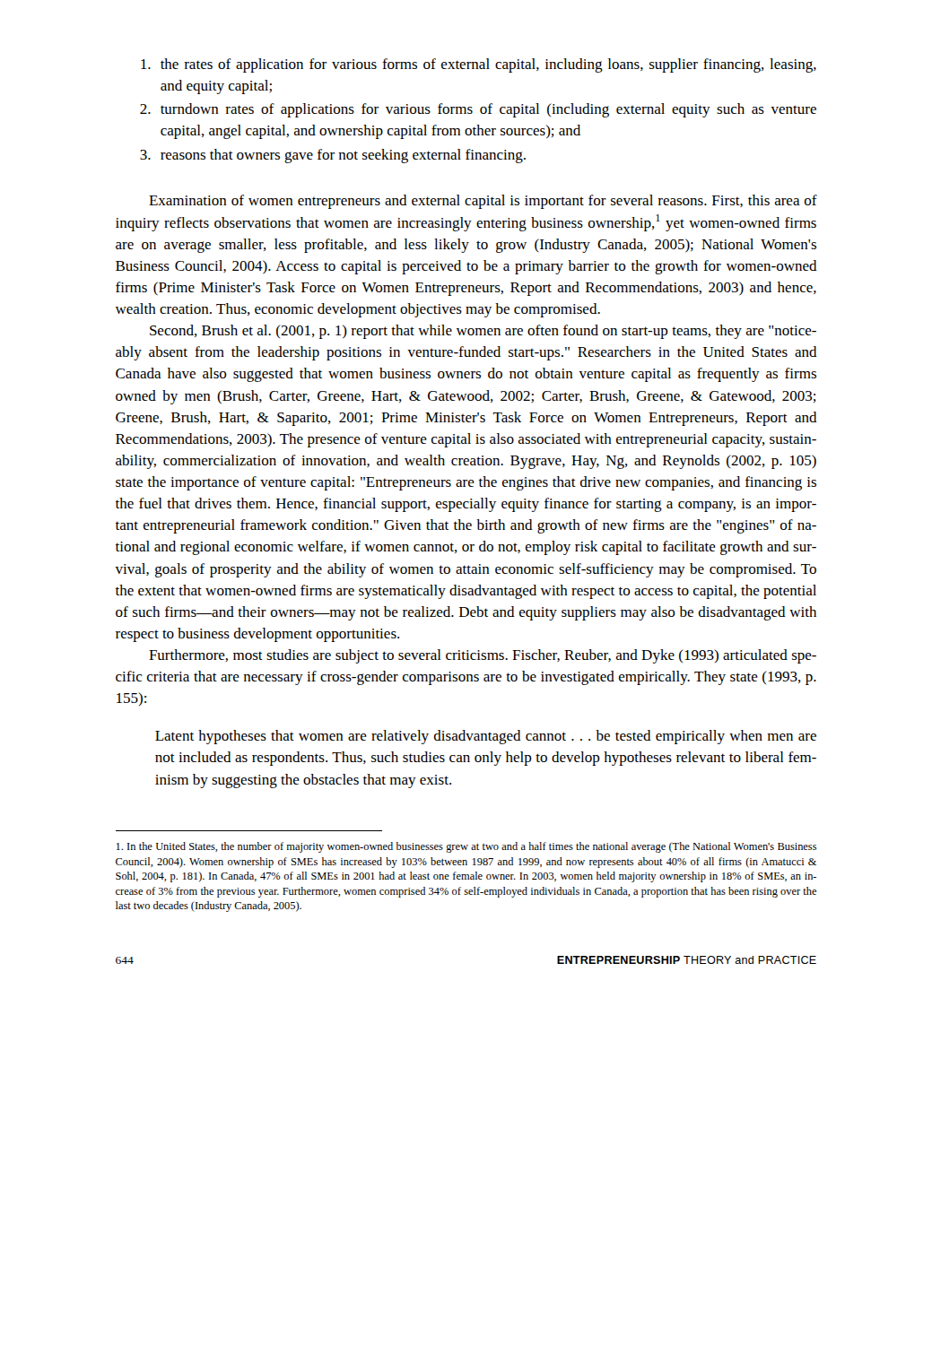the rates of application for various forms of external capital, including loans, supplier financing, leasing, and equity capital;
turndown rates of applications for various forms of capital (including external equity such as venture capital, angel capital, and ownership capital from other sources); and
reasons that owners gave for not seeking external financing.
Examination of women entrepreneurs and external capital is important for several reasons. First, this area of inquiry reflects observations that women are increasingly entering business ownership,1 yet women-owned firms are on average smaller, less profitable, and less likely to grow (Industry Canada, 2005); National Women's Business Council, 2004). Access to capital is perceived to be a primary barrier to the growth for women-owned firms (Prime Minister's Task Force on Women Entrepreneurs, Report and Recommendations, 2003) and hence, wealth creation. Thus, economic development objectives may be compromised.
Second, Brush et al. (2001, p. 1) report that while women are often found on start-up teams, they are "noticeably absent from the leadership positions in venture-funded start-ups." Researchers in the United States and Canada have also suggested that women business owners do not obtain venture capital as frequently as firms owned by men (Brush, Carter, Greene, Hart, & Gatewood, 2002; Carter, Brush, Greene, & Gatewood, 2003; Greene, Brush, Hart, & Saparito, 2001; Prime Minister's Task Force on Women Entrepreneurs, Report and Recommendations, 2003). The presence of venture capital is also associated with entrepreneurial capacity, sustainability, commercialization of innovation, and wealth creation. Bygrave, Hay, Ng, and Reynolds (2002, p. 105) state the importance of venture capital: "Entrepreneurs are the engines that drive new companies, and financing is the fuel that drives them. Hence, financial support, especially equity finance for starting a company, is an important entrepreneurial framework condition." Given that the birth and growth of new firms are the "engines" of national and regional economic welfare, if women cannot, or do not, employ risk capital to facilitate growth and survival, goals of prosperity and the ability of women to attain economic self-sufficiency may be compromised. To the extent that women-owned firms are systematically disadvantaged with respect to access to capital, the potential of such firms—and their owners—may not be realized. Debt and equity suppliers may also be disadvantaged with respect to business development opportunities.
Furthermore, most studies are subject to several criticisms. Fischer, Reuber, and Dyke (1993) articulated specific criteria that are necessary if cross-gender comparisons are to be investigated empirically. They state (1993, p. 155):
Latent hypotheses that women are relatively disadvantaged cannot . . . be tested empirically when men are not included as respondents. Thus, such studies can only help to develop hypotheses relevant to liberal feminism by suggesting the obstacles that may exist.
1. In the United States, the number of majority women-owned businesses grew at two and a half times the national average (The National Women's Business Council, 2004). Women ownership of SMEs has increased by 103% between 1987 and 1999, and now represents about 40% of all firms (in Amatucci & Sohl, 2004, p. 181). In Canada, 47% of all SMEs in 2001 had at least one female owner. In 2003, women held majority ownership in 18% of SMEs, an increase of 3% from the previous year. Furthermore, women comprised 34% of self-employed individuals in Canada, a proportion that has been rising over the last two decades (Industry Canada, 2005).
644 ENTREPRENEURSHIP THEORY and PRACTICE